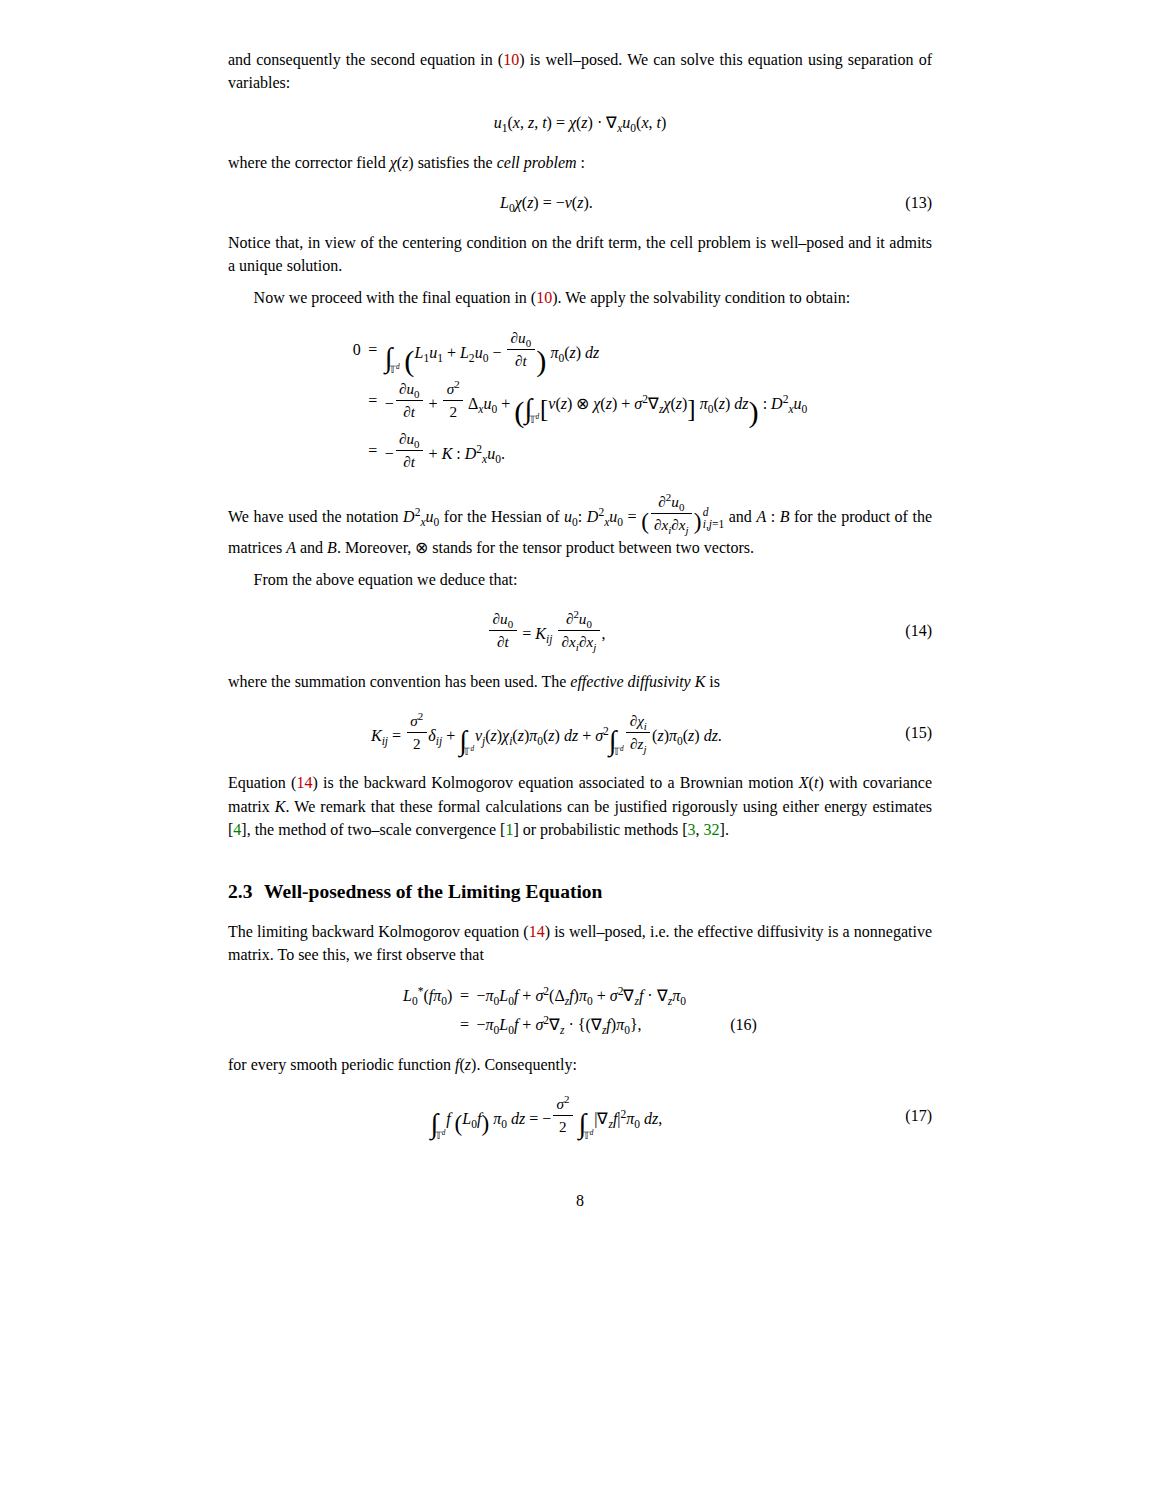and consequently the second equation in (10) is well–posed. We can solve this equation using separation of variables:
u1(x, z, t) = χ(z) · ∇xu0(x, t)
where the corrector field χ(z) satisfies the cell problem :
L0χ(z) = −v(z).
(13)
Notice that, in view of the centering condition on the drift term, the cell problem is well–posed and it admits a unique solution.
Now we proceed with the final equation in (10). We apply the solvability condition to obtain:
| 0 | = | 𝕋 d ∫ ( L 1 u 1 + L 2 u 0 − ∂ u 0 ∂ t ) π 0 ( z ) dz |
| | = | − ∂ u 0 ∂ t + σ 2 2 Δ x u 0 + ( 𝕋 d ∫ [ v ( z ) ⊗ χ ( z ) + σ 2 ∇ z χ ( z ) ] π 0 ( z ) dz ) : D 2 x u 0 |
| | = | − ∂ u 0 ∂ t + K : D 2 x u 0 . |
We have used the notation D2xu0 for the Hessian of u0: D2xu0 = (∂2u0∂xi∂xj) di,j=1 and A : B for the product of the matrices A and B. Moreover, ⊗ stands for the tensor product between two vectors.
From the above equation we deduce that:
∂u0∂t = Kij ∂2u0∂xi∂xj,
(14)
where the summation convention has been used. The effective diffusivity K is
Kij = σ22 δij + 𝕋d∫ vj(z)χi(z)π0(z) dz + σ2𝕋d∫ ∂χi∂zj(z)π0(z) dz.
(15)
Equation (14) is the backward Kolmogorov equation associated to a Brownian motion X(t) with covariance matrix K. We remark that these formal calculations can be justified rigorously using either energy estimates [4], the method of two–scale convergence [1] or probabilistic methods [3, 32].
2.3 Well-posedness of the Limiting Equation
The limiting backward Kolmogorov equation (14) is well–posed, i.e. the effective diffusivity is a nonnegative matrix. To see this, we first observe that
| L 0 * ( fπ 0 ) | = | − π 0 L 0 f + σ 2 (Δ z f ) π 0 + σ 2 ∇ z f · ∇ z π 0 | |
| | = | − π 0 L 0 f + σ 2 ∇ z · {(∇ z f ) π 0 }, | (16) |
for every smooth periodic function f(z). Consequently:
𝕋d∫ f (L0f) π0 dz = −σ22 𝕋d∫ |∇zf|2π0 dz,
(17)
8